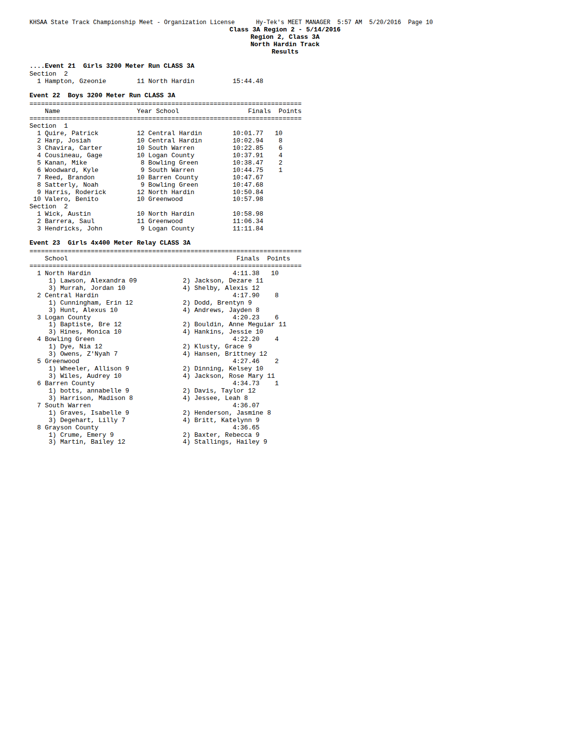KHSAA State Track Championship Meet - Organization License Hy-Tek's MEET MANAGER 5:57 AM 5/20/2016 Page 10
Class 3A Region 2 - 5/14/2016
Region 2, Class 3A
North Hardin Track
Results
....Event 21 Girls 3200 Meter Run CLASS 3A
Section  2
  1 Hampton, Gzeonie        11 North Hardin          15:44.48
Event 22 Boys 3200 Meter Run CLASS 3A
=======================================================================
    Name                    Year School                  Finals  Points
=======================================================================
Section  1
  1 Quire, Patrick          12 Central Hardin        10:01.77   10
  2 Harp, Josiah            10 Central Hardin        10:02.94    8
  3 Chavira, Carter         10 South Warren          10:22.85    6
  4 Cousineau, Gage         10 Logan County          10:37.91    4
  5 Kanan, Mike              8 Bowling Green         10:38.47    2
  6 Woodward, Kyle           9 South Warren          10:44.75    1
  7 Reed, Brandon           10 Barren County         10:47.67
  8 Satterly, Noah           9 Bowling Green         10:47.68
  9 Harris, Roderick        12 North Hardin          10:50.84
 10 Valero, Benito          10 Greenwood             10:57.98
Section  2
  1 Wick, Austin            10 North Hardin          10:58.98
  2 Barrera, Saul           11 Greenwood             11:06.34
  3 Hendricks, John          9 Logan County          11:11.84
Event 23 Girls 4x400 Meter Relay CLASS 3A
=======================================================================
    School                                            Finals  Points
=======================================================================
  1 North Hardin                                     4:11.38   10
     1) Lawson, Alexandra 09            2) Jackson, Dezare 11
     3) Murrah, Jordan 10               4) Shelby, Alexis 12
  2 Central Hardin                                   4:17.90    8
     1) Cunningham, Erin 12             2) Dodd, Brentyn 9
     3) Hunt, Alexus 10                 4) Andrews, Jayden 8
  3 Logan County                                     4:20.23    6
     1) Baptiste, Bre 12                2) Bouldin, Anne Meguiar 11
     3) Hines, Monica 10                4) Hankins, Jessie 10
  4 Bowling Green                                    4:22.20    4
     1) Dye, Nia 12                     2) Klusty, Grace 9
     3) Owens, Z'Nyah 7                 4) Hansen, Brittney 12
  5 Greenwood                                        4:27.46    2
     1) Wheeler, Allison 9              2) Dinning, Kelsey 10
     3) Wiles, Audrey 10                4) Jackson, Rose Mary 11
  6 Barren County                                    4:34.73    1
     1) botts, annabelle 9              2) Davis, Taylor 12
     3) Harrison, Madison 8             4) Jessee, Leah 8
  7 South Warren                                     4:36.07
     1) Graves, Isabelle 9              2) Henderson, Jasmine 8
     3) Degehart, Lilly 7               4) Britt, Katelynn 9
  8 Grayson County                                   4:36.65
     1) Crume, Emery 9                  2) Baxter, Rebecca 9
     3) Martin, Bailey 12               4) Stallings, Hailey 9